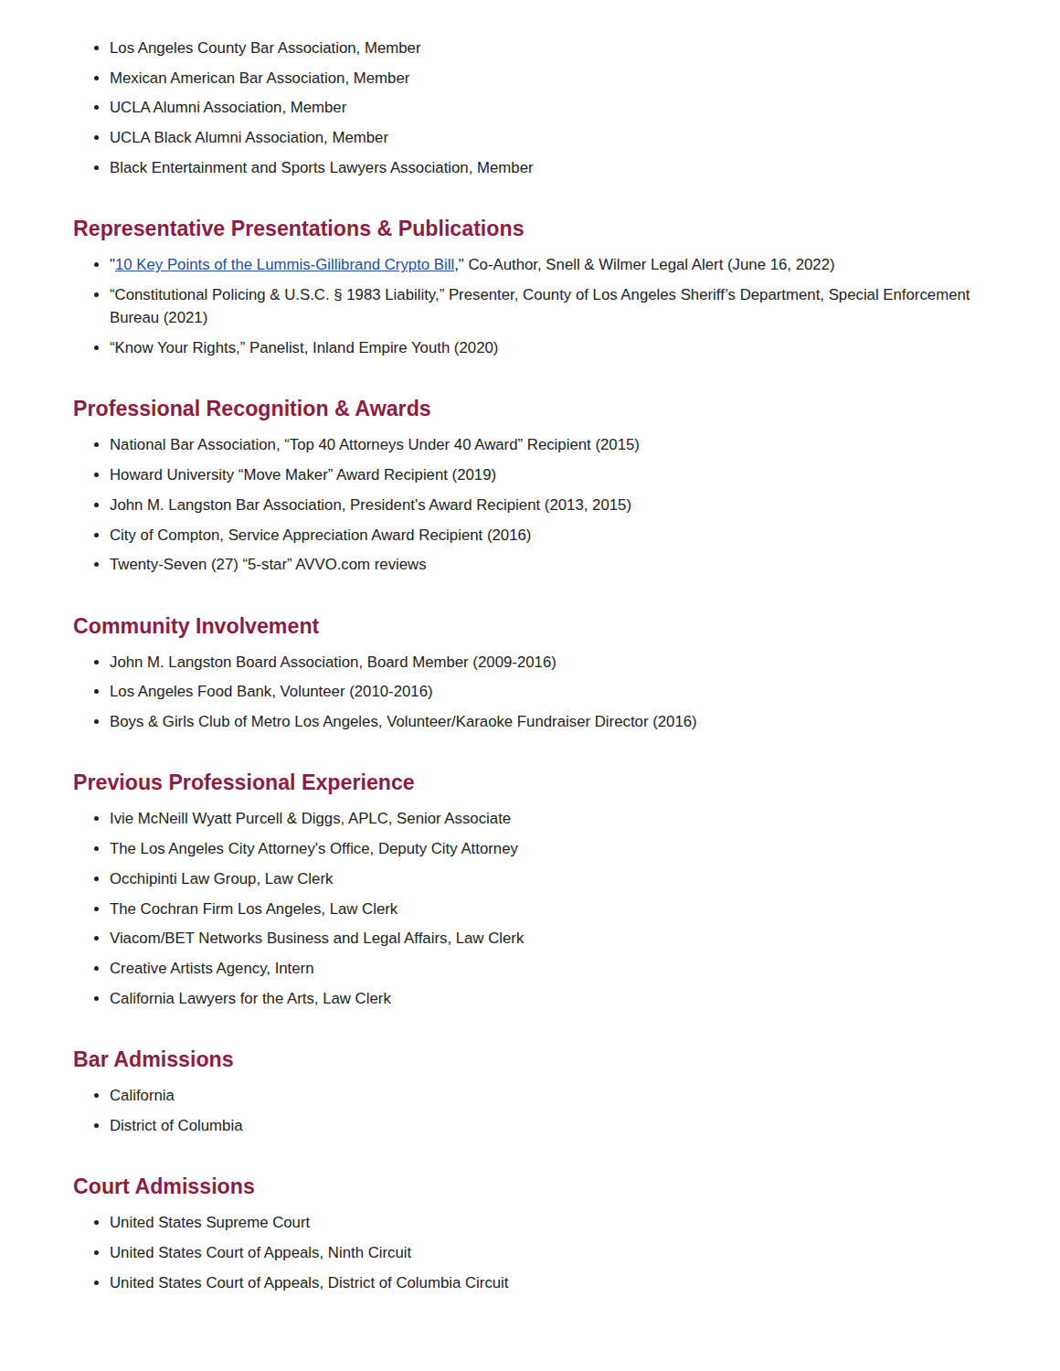Los Angeles County Bar Association, Member
Mexican American Bar Association, Member
UCLA Alumni Association, Member
UCLA Black Alumni Association, Member
Black Entertainment and Sports Lawyers Association, Member
Representative Presentations & Publications
"10 Key Points of the Lummis-Gillibrand Crypto Bill," Co-Author, Snell & Wilmer Legal Alert (June 16, 2022)
“Constitutional Policing & U.S.C. § 1983 Liability,” Presenter, County of Los Angeles Sheriff’s Department, Special Enforcement Bureau (2021)
“Know Your Rights,” Panelist, Inland Empire Youth (2020)
Professional Recognition & Awards
National Bar Association, “Top 40 Attorneys Under 40 Award” Recipient (2015)
Howard University “Move Maker” Award Recipient (2019)
John M. Langston Bar Association, President's Award Recipient (2013, 2015)
City of Compton, Service Appreciation Award Recipient (2016)
Twenty-Seven (27) “5-star” AVVO.com reviews
Community Involvement
John M. Langston Board Association, Board Member (2009-2016)
Los Angeles Food Bank, Volunteer (2010-2016)
Boys & Girls Club of Metro Los Angeles, Volunteer/Karaoke Fundraiser Director (2016)
Previous Professional Experience
Ivie McNeill Wyatt Purcell & Diggs, APLC, Senior Associate
The Los Angeles City Attorney's Office, Deputy City Attorney
Occhipinti Law Group, Law Clerk
The Cochran Firm Los Angeles, Law Clerk
Viacom/BET Networks Business and Legal Affairs, Law Clerk
Creative Artists Agency, Intern
California Lawyers for the Arts, Law Clerk
Bar Admissions
California
District of Columbia
Court Admissions
United States Supreme Court
United States Court of Appeals, Ninth Circuit
United States Court of Appeals, District of Columbia Circuit